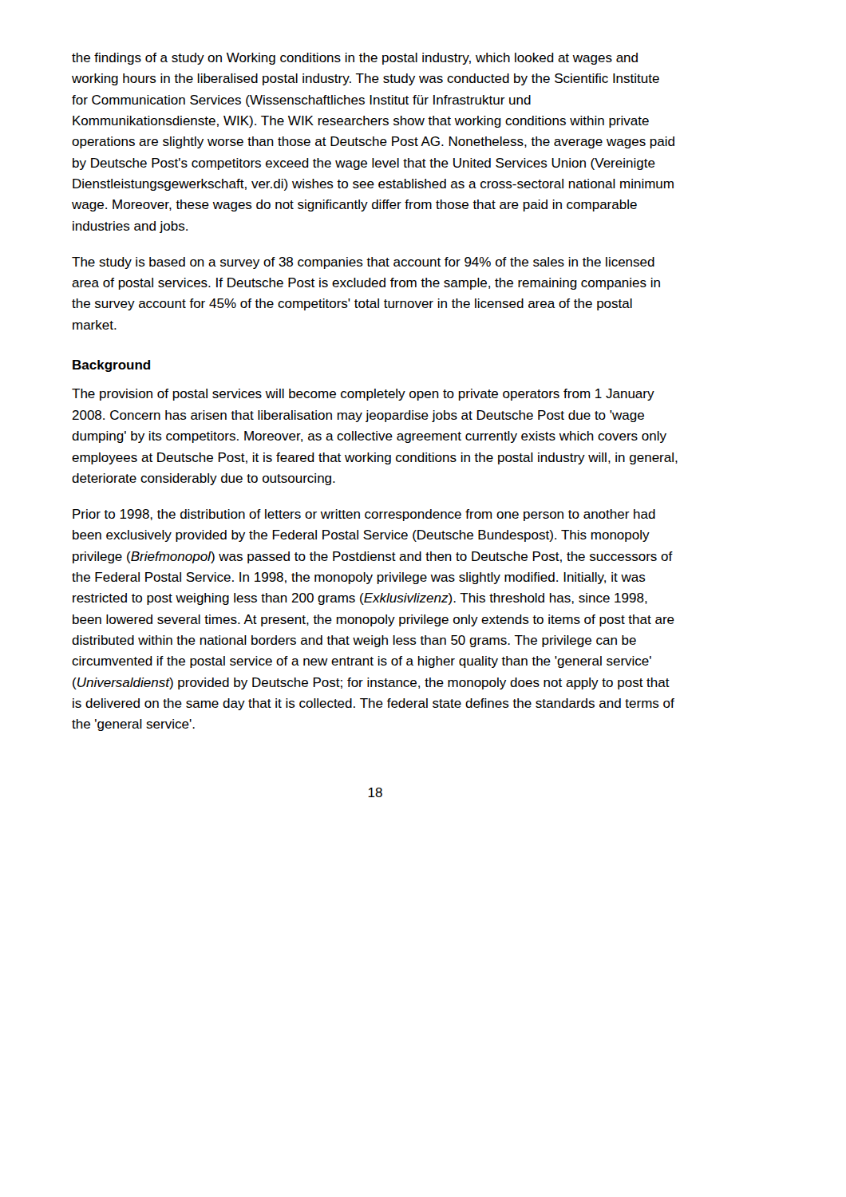the findings of a study on Working conditions in the postal industry, which looked at wages and working hours in the liberalised postal industry. The study was conducted by the Scientific Institute for Communication Services (Wissenschaftliches Institut für Infrastruktur und Kommunikationsdienste, WIK). The WIK researchers show that working conditions within private operations are slightly worse than those at Deutsche Post AG. Nonetheless, the average wages paid by Deutsche Post's competitors exceed the wage level that the United Services Union (Vereinigte Dienstleistungsgewerkschaft, ver.di) wishes to see established as a cross-sectoral national minimum wage. Moreover, these wages do not significantly differ from those that are paid in comparable industries and jobs.
The study is based on a survey of 38 companies that account for 94% of the sales in the licensed area of postal services. If Deutsche Post is excluded from the sample, the remaining companies in the survey account for 45% of the competitors' total turnover in the licensed area of the postal market.
Background
The provision of postal services will become completely open to private operators from 1 January 2008. Concern has arisen that liberalisation may jeopardise jobs at Deutsche Post due to 'wage dumping' by its competitors. Moreover, as a collective agreement currently exists which covers only employees at Deutsche Post, it is feared that working conditions in the postal industry will, in general, deteriorate considerably due to outsourcing.
Prior to 1998, the distribution of letters or written correspondence from one person to another had been exclusively provided by the Federal Postal Service (Deutsche Bundespost). This monopoly privilege (Briefmonopol) was passed to the Postdienst and then to Deutsche Post, the successors of the Federal Postal Service. In 1998, the monopoly privilege was slightly modified. Initially, it was restricted to post weighing less than 200 grams (Exklusivlizenz). This threshold has, since 1998, been lowered several times. At present, the monopoly privilege only extends to items of post that are distributed within the national borders and that weigh less than 50 grams. The privilege can be circumvented if the postal service of a new entrant is of a higher quality than the 'general service' (Universaldienst) provided by Deutsche Post; for instance, the monopoly does not apply to post that is delivered on the same day that it is collected. The federal state defines the standards and terms of the 'general service'.
18